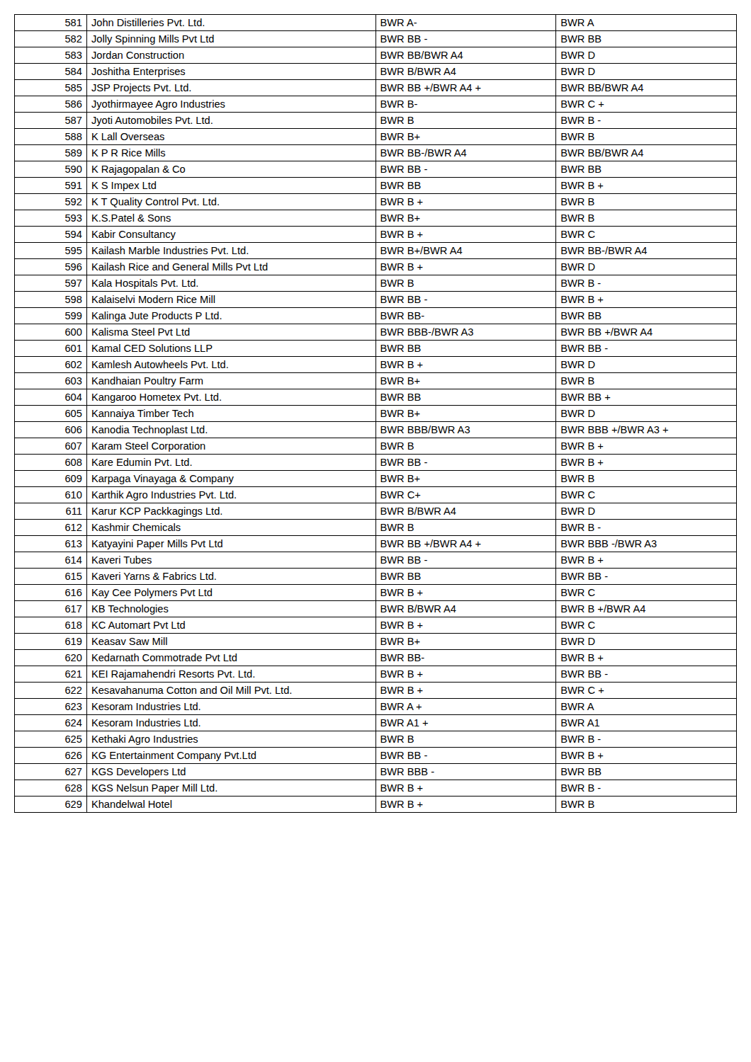| 581 | John Distilleries Pvt. Ltd. | BWR A- | BWR A |
| 582 | Jolly Spinning Mills Pvt Ltd | BWR BB - | BWR BB |
| 583 | Jordan Construction | BWR BB/BWR A4 | BWR D |
| 584 | Joshitha Enterprises | BWR B/BWR A4 | BWR D |
| 585 | JSP Projects Pvt. Ltd. | BWR BB +/BWR A4 + | BWR BB/BWR A4 |
| 586 | Jyothirmayee Agro Industries | BWR B- | BWR C + |
| 587 | Jyoti Automobiles Pvt. Ltd. | BWR B | BWR B - |
| 588 | K Lall Overseas | BWR B+ | BWR B |
| 589 | K P R Rice Mills | BWR BB-/BWR A4 | BWR BB/BWR A4 |
| 590 | K Rajagopalan & Co | BWR BB - | BWR BB |
| 591 | K S Impex Ltd | BWR BB | BWR B + |
| 592 | K T Quality Control Pvt. Ltd. | BWR B + | BWR B |
| 593 | K.S.Patel & Sons | BWR B+ | BWR B |
| 594 | Kabir Consultancy | BWR B + | BWR C |
| 595 | Kailash Marble Industries Pvt. Ltd. | BWR B+/BWR A4 | BWR BB-/BWR A4 |
| 596 | Kailash Rice and General Mills Pvt Ltd | BWR B + | BWR D |
| 597 | Kala Hospitals Pvt. Ltd. | BWR B | BWR B - |
| 598 | Kalaiselvi Modern Rice Mill | BWR BB - | BWR B + |
| 599 | Kalinga Jute Products P Ltd. | BWR BB- | BWR BB |
| 600 | Kalisma Steel Pvt Ltd | BWR BBB-/BWR A3 | BWR BB +/BWR A4 |
| 601 | Kamal CED Solutions LLP | BWR BB | BWR BB - |
| 602 | Kamlesh Autowheels Pvt. Ltd. | BWR B + | BWR D |
| 603 | Kandhaian Poultry Farm | BWR B+ | BWR B |
| 604 | Kangaroo Hometex Pvt. Ltd. | BWR BB | BWR BB + |
| 605 | Kannaiya Timber Tech | BWR B+ | BWR D |
| 606 | Kanodia Technoplast Ltd. | BWR BBB/BWR A3 | BWR BBB +/BWR A3 + |
| 607 | Karam Steel Corporation | BWR B | BWR B + |
| 608 | Kare Edumin Pvt. Ltd. | BWR BB - | BWR B + |
| 609 | Karpaga Vinayaga & Company | BWR B+ | BWR B |
| 610 | Karthik Agro Industries Pvt. Ltd. | BWR C+ | BWR C |
| 611 | Karur KCP Packkagings Ltd. | BWR B/BWR A4 | BWR D |
| 612 | Kashmir Chemicals | BWR B | BWR B - |
| 613 | Katyayini Paper Mills Pvt Ltd | BWR BB +/BWR A4 + | BWR BBB -/BWR A3 |
| 614 | Kaveri Tubes | BWR BB - | BWR B + |
| 615 | Kaveri Yarns & Fabrics Ltd. | BWR BB | BWR BB - |
| 616 | Kay Cee Polymers Pvt Ltd | BWR B + | BWR C |
| 617 | KB Technologies | BWR B/BWR A4 | BWR B +/BWR A4 |
| 618 | KC Automart Pvt Ltd | BWR B + | BWR C |
| 619 | Keasav Saw Mill | BWR B+ | BWR D |
| 620 | Kedarnath Commotrade Pvt Ltd | BWR BB- | BWR B + |
| 621 | KEI Rajamahendri Resorts Pvt. Ltd. | BWR B + | BWR BB - |
| 622 | Kesavahanuma Cotton and Oil Mill Pvt. Ltd. | BWR B + | BWR C + |
| 623 | Kesoram Industries Ltd. | BWR A + | BWR A |
| 624 | Kesoram Industries Ltd. | BWR A1 + | BWR A1 |
| 625 | Kethaki Agro Industries | BWR B | BWR B - |
| 626 | KG Entertainment Company Pvt.Ltd | BWR BB - | BWR B + |
| 627 | KGS Developers Ltd | BWR BBB - | BWR BB |
| 628 | KGS Nelsun Paper Mill Ltd. | BWR B + | BWR B - |
| 629 | Khandelwal Hotel | BWR B + | BWR B |